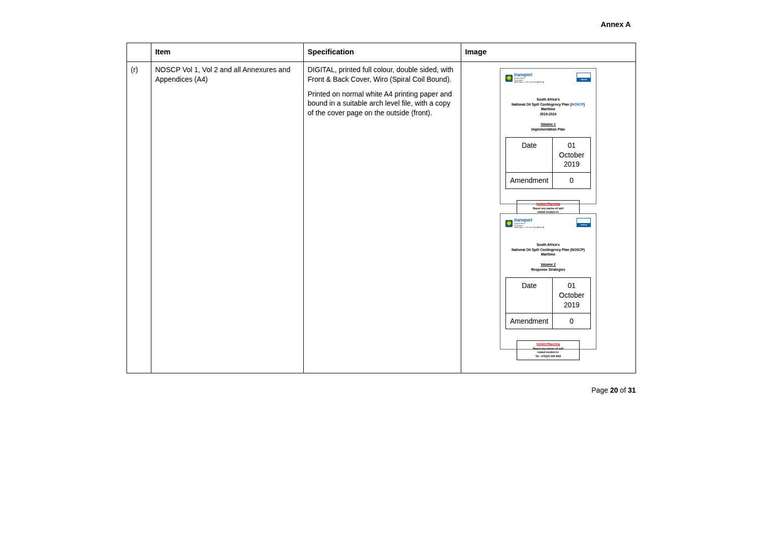Annex A
| | Item | Specification | Image |
| --- | --- | --- | --- |
| (r) | NOSCP Vol 1, Vol 2 and all Annexures and Appendices (A4) | DIGITAL, printed full colour, double sided, with Front & Back Cover, Wiro (Spiral Coil Bound). Printed on normal white A4 printing paper and bound in a suitable arch level file, with a copy of the cover page on the outside (front). | transport Department: Transport REPUBLIC OF SOUTH AFRICA South Africa's National Oil Spill Contingency Plan ( NOSCP ) Maritime 2019-2024 Volume 1 Implementation Plan / Date / 01 October 2019 / / Amendment / 0 / Incident Reporting Report any marine oil spill related incident to: Tel: +27(0)21 938 3300 transport Department: Transport REPUBLIC OF SOUTH AFRICA South Africa's National Oil Spill Contingency Plan (NOSCP) Maritime Volume 2 Response Strategies / Date / 01 October 2019 / / Amendment / 0 / Incident Reporting Report any marine oil spill related incident to: Tel: +27(0)21 938 3300 |
Page 20 of 31